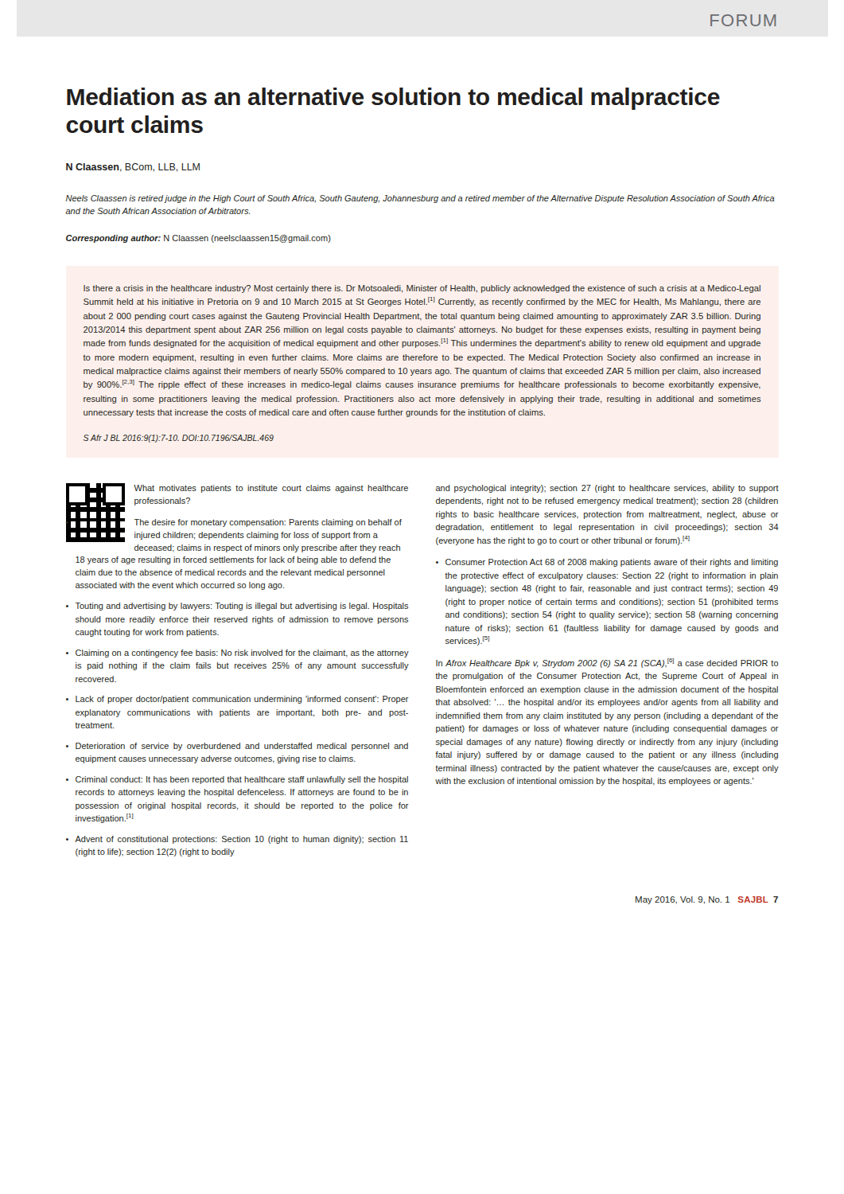FORUM
Mediation as an alternative solution to medical malpractice court claims
N Claassen, BCom, LLB, LLM
Neels Claassen is retired judge in the High Court of South Africa, South Gauteng, Johannesburg and a retired member of the Alternative Dispute Resolution Association of South Africa and the South African Association of Arbitrators.
Corresponding author: N Claassen (neelsclaassen15@gmail.com)
Is there a crisis in the healthcare industry? Most certainly there is. Dr Motsoaledi, Minister of Health, publicly acknowledged the existence of such a crisis at a Medico-Legal Summit held at his initiative in Pretoria on 9 and 10 March 2015 at St Georges Hotel.[1] Currently, as recently confirmed by the MEC for Health, Ms Mahlangu, there are about 2 000 pending court cases against the Gauteng Provincial Health Department, the total quantum being claimed amounting to approximately ZAR 3.5 billion. During 2013/2014 this department spent about ZAR 256 million on legal costs payable to claimants' attorneys. No budget for these expenses exists, resulting in payment being made from funds designated for the acquisition of medical equipment and other purposes.[1] This undermines the department's ability to renew old equipment and upgrade to more modern equipment, resulting in even further claims. More claims are therefore to be expected. The Medical Protection Society also confirmed an increase in medical malpractice claims against their members of nearly 550% compared to 10 years ago. The quantum of claims that exceeded ZAR 5 million per claim, also increased by 900%.[2,3] The ripple effect of these increases in medico-legal claims causes insurance premiums for healthcare professionals to become exorbitantly expensive, resulting in some practitioners leaving the medical profession. Practitioners also act more defensively in applying their trade, resulting in additional and sometimes unnecessary tests that increase the costs of medical care and often cause further grounds for the institution of claims.
S Afr J BL 2016:9(1):7-10. DOI:10.7196/SAJBL.469
What motivates patients to institute court claims against healthcare professionals?
• The desire for monetary compensation: Parents claiming on behalf of injured children; dependents claiming for loss of support from a deceased; claims in respect of minors only prescribe after they reach 18 years of age resulting in forced settlements for lack of being able to defend the claim due to the absence of medical records and the relevant medical personnel associated with the event which occurred so long ago.
Touting and advertising by lawyers: Touting is illegal but advertising is legal. Hospitals should more readily enforce their reserved rights of admission to remove persons caught touting for work from patients.
Claiming on a contingency fee basis: No risk involved for the claimant, as the attorney is paid nothing if the claim fails but receives 25% of any amount successfully recovered.
Lack of proper doctor/patient communication undermining 'informed consent': Proper explanatory communications with patients are important, both pre- and post-treatment.
Deterioration of service by overburdened and understaffed medical personnel and equipment causes unnecessary adverse outcomes, giving rise to claims.
Criminal conduct: It has been reported that healthcare staff unlawfully sell the hospital records to attorneys leaving the hospital defenceless. If attorneys are found to be in possession of original hospital records, it should be reported to the police for investigation.[1]
Advent of constitutional protections: Section 10 (right to human dignity); section 11 (right to life); section 12(2) (right to bodily
and psychological integrity); section 27 (right to healthcare services, ability to support dependents, right not to be refused emergency medical treatment); section 28 (children rights to basic healthcare services, protection from maltreatment, neglect, abuse or degradation, entitlement to legal representation in civil proceedings); section 34 (everyone has the right to go to court or other tribunal or forum).[4]
Consumer Protection Act 68 of 2008 making patients aware of their rights and limiting the protective effect of exculpatory clauses: Section 22 (right to information in plain language); section 48 (right to fair, reasonable and just contract terms); section 49 (right to proper notice of certain terms and conditions); section 51 (prohibited terms and conditions); section 54 (right to quality service); section 58 (warning concerning nature of risks); section 61 (faultless liability for damage caused by goods and services).[5]
In Afrox Healthcare Bpk v, Strydom 2002 (6) SA 21 (SCA),[6] a case decided PRIOR to the promulgation of the Consumer Protection Act, the Supreme Court of Appeal in Bloemfontein enforced an exemption clause in the admission document of the hospital that absolved: '… the hospital and/or its employees and/or agents from all liability and indemnified them from any claim instituted by any person (including a dependant of the patient) for damages or loss of whatever nature (including consequential damages or special damages of any nature) flowing directly or indirectly from any injury (including fatal injury) suffered by or damage caused to the patient or any illness (including terminal illness) contracted by the patient whatever the cause/causes are, except only with the exclusion of intentional omission by the hospital, its employees or agents.'
May 2016, Vol. 9, No. 1 SAJBL 7